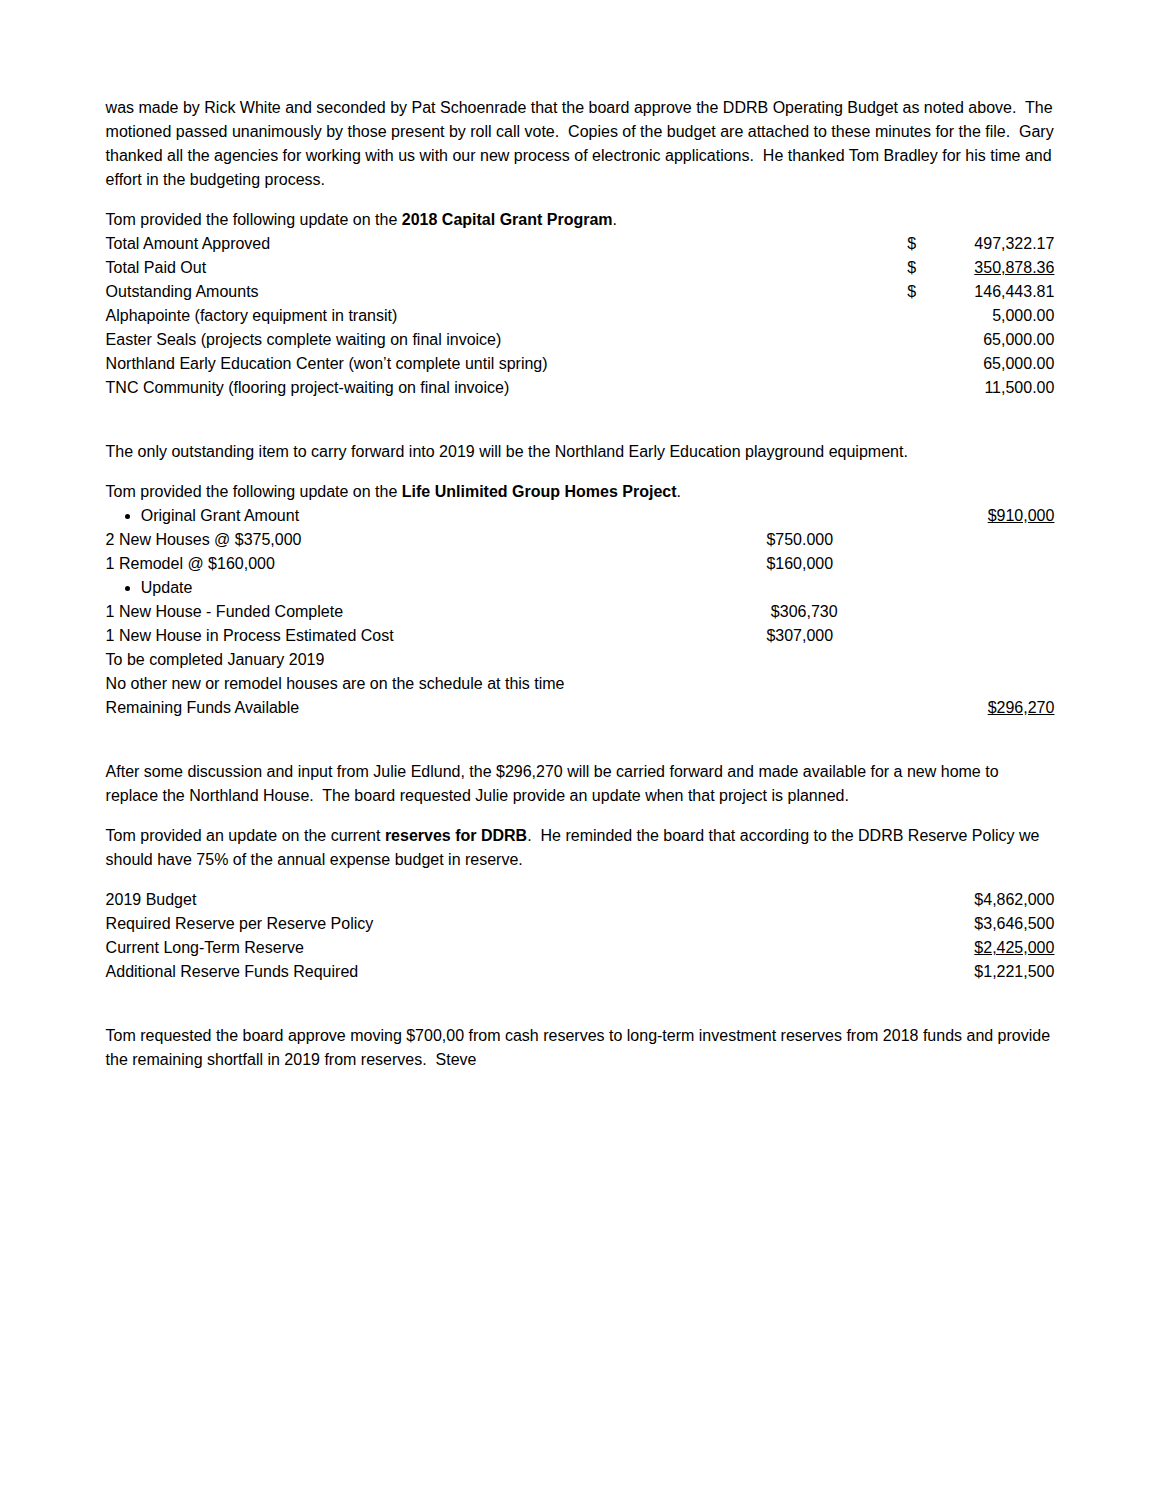was made by Rick White and seconded by Pat Schoenrade that the board approve the DDRB Operating Budget as noted above. The motioned passed unanimously by those present by roll call vote. Copies of the budget are attached to these minutes for the file. Gary thanked all the agencies for working with us with our new process of electronic applications. He thanked Tom Bradley for his time and effort in the budgeting process.
Tom provided the following update on the 2018 Capital Grant Program.
| Total Amount Approved | $ | 497,322.17 |
| Total Paid Out | $ | 350,878.36 |
| Outstanding Amounts | $ | 146,443.81 |
| Alphapointe (factory equipment in transit) | | 5,000.00 |
| Easter Seals (projects complete waiting on final invoice) | | 65,000.00 |
| Northland Early Education Center (won’t complete until spring) | | 65,000.00 |
| TNC Community (flooring project-waiting on final invoice) | | 11,500.00 |
The only outstanding item to carry forward into 2019 will be the Northland Early Education playground equipment.
Tom provided the following update on the Life Unlimited Group Homes Project.
| Original Grant Amount | | $910,000 |
| 2 New Houses @ $375,000 | $750.000 | |
| 1 Remodel @ $160,000 | $160,000 | |
| Update | | |
| 1 New House - Funded Complete | $306,730 | |
| 1 New House in Process Estimated Cost | $307,000 | |
| To be completed January 2019 | | |
| No other new or remodel houses are on the schedule at this time | | |
| Remaining Funds Available | | $296,270 |
After some discussion and input from Julie Edlund, the $296,270 will be carried forward and made available for a new home to replace the Northland House. The board requested Julie provide an update when that project is planned.
Tom provided an update on the current reserves for DDRB. He reminded the board that according to the DDRB Reserve Policy we should have 75% of the annual expense budget in reserve.
| 2019 Budget | $4,862,000 |
| Required Reserve per Reserve Policy | $3,646,500 |
| Current Long-Term Reserve | $2,425,000 |
| Additional Reserve Funds Required | $1,221,500 |
Tom requested the board approve moving $700,00 from cash reserves to long-term investment reserves from 2018 funds and provide the remaining shortfall in 2019 from reserves. Steve